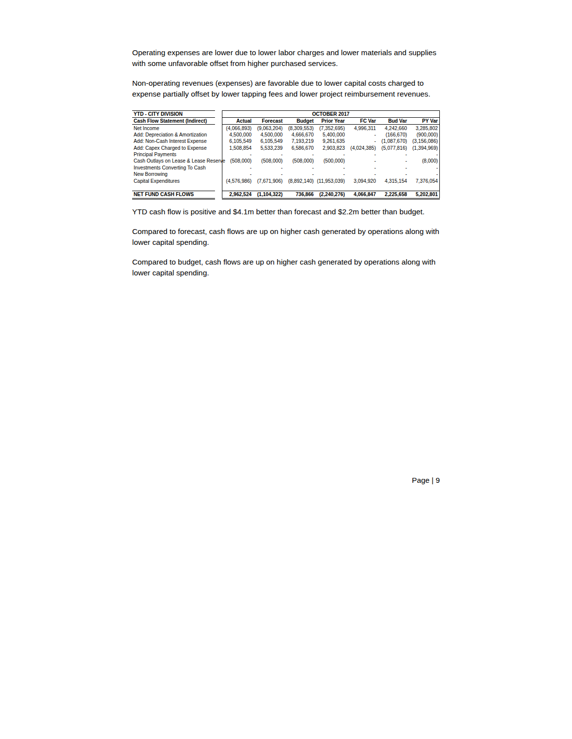Operating expenses are lower due to lower labor charges and lower materials and supplies with some unfavorable offset from higher purchased services.
Non-operating revenues (expenses) are favorable due to lower capital costs charged to expense partially offset by lower tapping fees and lower project reimbursement revenues.
| YTD - CITY DIVISION | | OCTOBER 2017 |
| --- | --- | --- |
| Cash Flow Statement (Indirect) | | Actual | Forecast | Budget | Prior Year | FC Var | Bud Var | PY Var |
| Net Income | | (4,066,893) | (9,063,204) | (8,309,553) | (7,352,695) | 4,996,311 | 4,242,660 | 3,285,802 |
| Add: Depreciation & Amortization | | 4,500,000 | 4,500,000 | 4,666,670 | 5,400,000 | - | (166,670) | (900,000) |
| Add: Non-Cash Interest Expense | | 6,105,549 | 6,105,549 | 7,193,219 | 9,261,635 | - | (1,087,670) | (3,156,086) |
| Add: Capex Charged to Expense | | 1,508,854 | 5,533,239 | 6,586,670 | 2,903,823 | (4,024,385) | (5,077,816) | (1,394,969) |
| Principal Payments | | - | - | - | - | - | - | - |
| Cash Outlays on Lease & Lease Reserve | | (508,000) | (508,000) | (508,000) | (500,000) | - | - | (8,000) |
| Investments Converting To Cash | | - | - | - | - | - | - | - |
| New Borrowing | | - | - | - | - | - | - | - |
| Capital Expenditures | | (4,576,986) | (7,671,906) | (8,892,140) | (11,953,039) | 3,094,920 | 4,315,154 | 7,376,054 |
| NET FUND CASH FLOWS | | 2,962,524 | (1,104,322) | 736,866 | (2,240,276) | 4,066,847 | 2,225,658 | 5,202,801 |
YTD cash flow is positive and $4.1m better than forecast and $2.2m better than budget.
Compared to forecast, cash flows are up on higher cash generated by operations along with lower capital spending.
Compared to budget, cash flows are up on higher cash generated by operations along with lower capital spending.
Page | 9